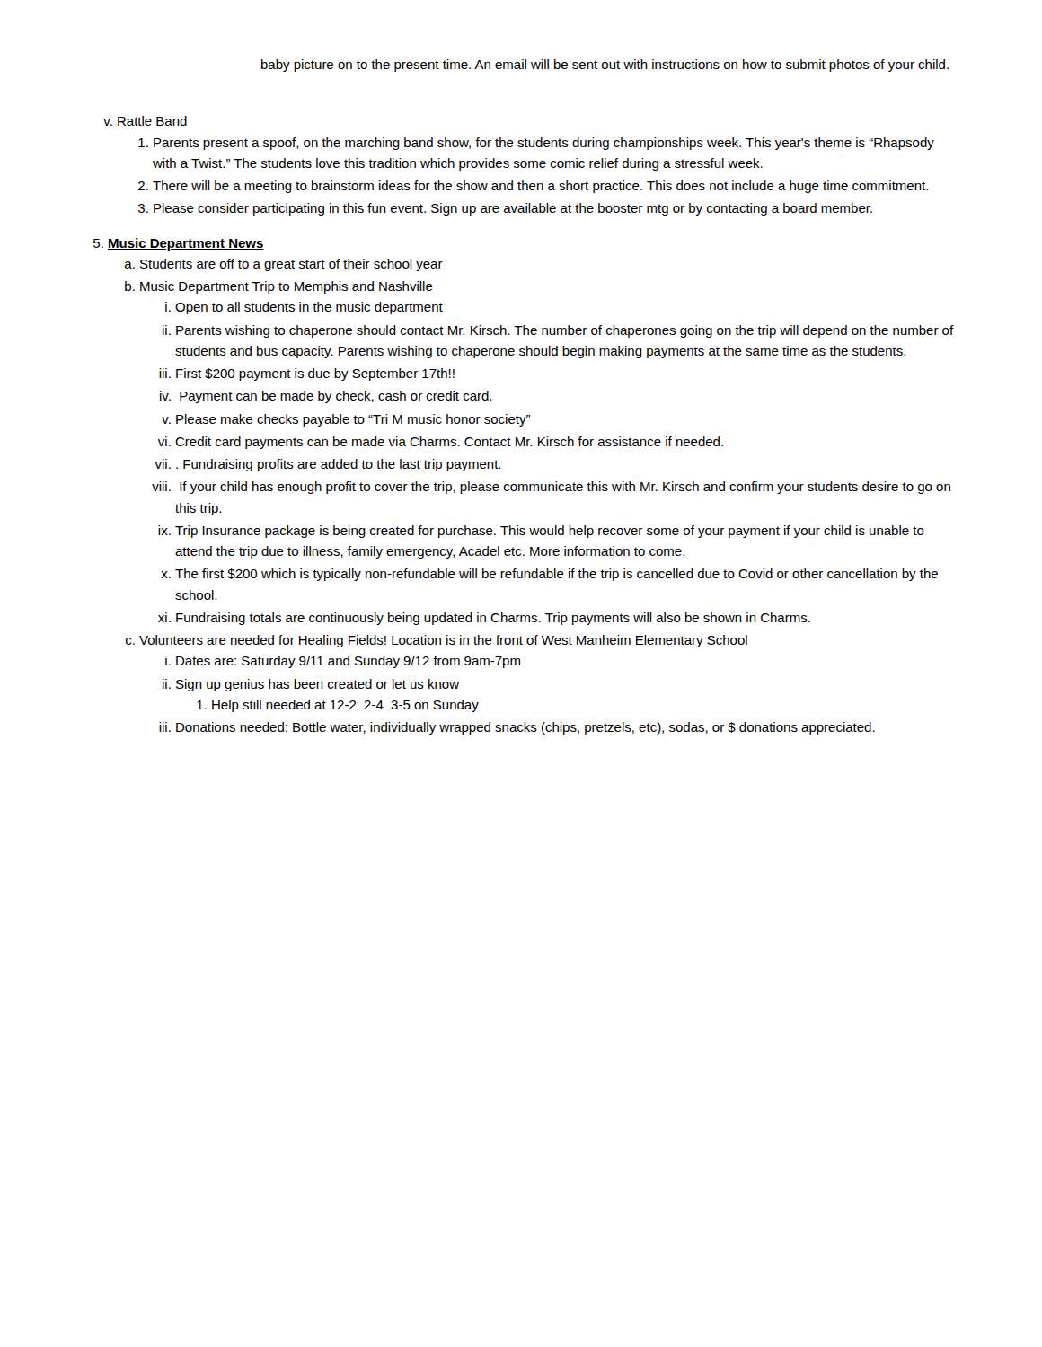baby picture on to the present time. An email will be sent out with instructions on how to submit photos of your child.
Rattle Band
Parents present a spoof, on the marching band show, for the students during championships week. This year's theme is “Rhapsody with a Twist.” The students love this tradition which provides some comic relief during a stressful week.
There will be a meeting to brainstorm ideas for the show and then a short practice. This does not include a huge time commitment.
Please consider participating in this fun event. Sign up are available at the booster mtg or by contacting a board member.
Music Department News
Students are off to a great start of their school year
Music Department Trip to Memphis and Nashville
Open to all students in the music department
Parents wishing to chaperone should contact Mr. Kirsch. The number of chaperones going on the trip will depend on the number of students and bus capacity. Parents wishing to chaperone should begin making payments at the same time as the students.
First $200 payment is due by September 17th!!
Payment can be made by check, cash or credit card.
Please make checks payable to “Tri M music honor society”
Credit card payments can be made via Charms. Contact Mr. Kirsch for assistance if needed.
. Fundraising profits are added to the last trip payment.
If your child has enough profit to cover the trip, please communicate this with Mr. Kirsch and confirm your students desire to go on this trip.
Trip Insurance package is being created for purchase. This would help recover some of your payment if your child is unable to attend the trip due to illness, family emergency, Acadel etc. More information to come.
The first $200 which is typically non-refundable will be refundable if the trip is cancelled due to Covid or other cancellation by the school.
Fundraising totals are continuously being updated in Charms. Trip payments will also be shown in Charms.
Volunteers are needed for Healing Fields! Location is in the front of West Manheim Elementary School
Dates are: Saturday 9/11 and Sunday 9/12 from 9am-7pm
Sign up genius has been created or let us know
Help still needed at 12-2 2-4 3-5 on Sunday
Donations needed: Bottle water, individually wrapped snacks (chips, pretzels, etc), sodas, or $ donations appreciated.